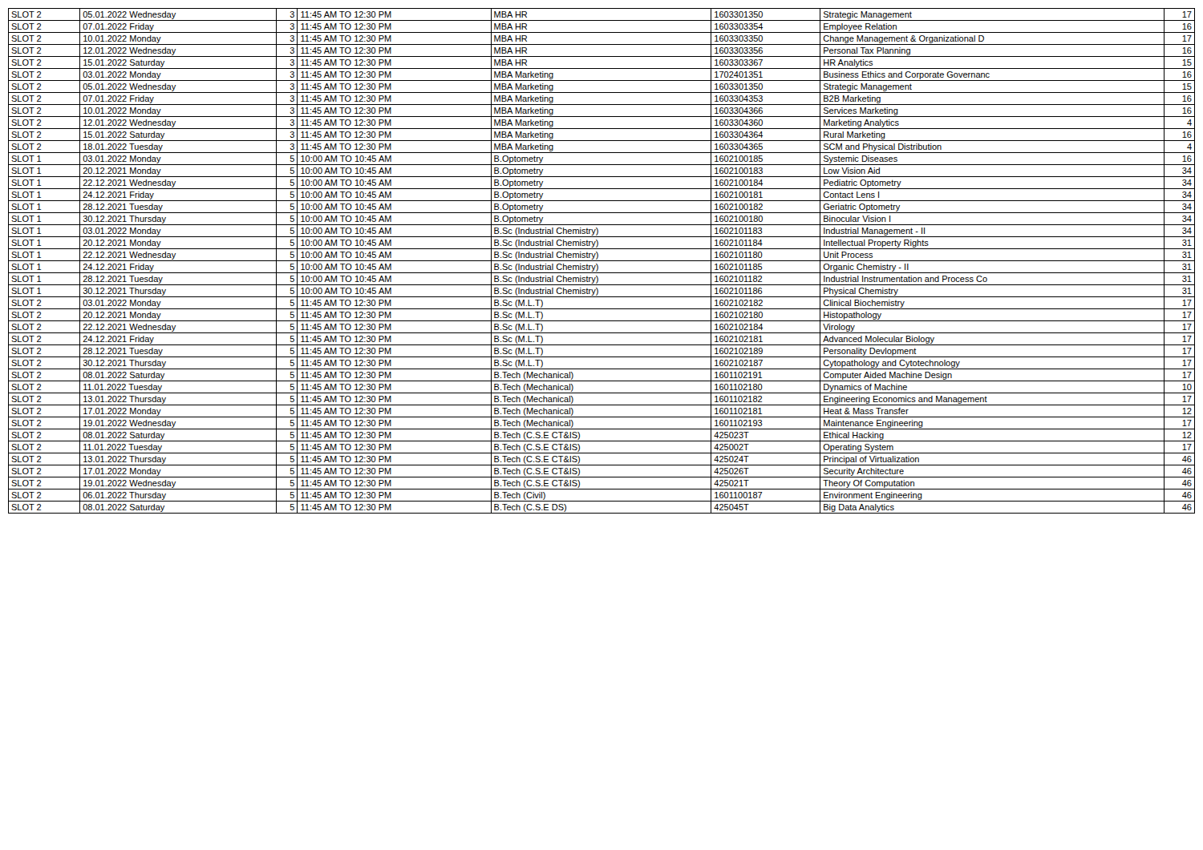| SLOT 2 | 05.01.2022 Wednesday | 3 | 11:45 AM TO 12:30 PM | MBA HR | 1603301350 | Strategic Management | 17 |
| SLOT 2 | 07.01.2022 Friday | 3 | 11:45 AM TO 12:30 PM | MBA HR | 1603303354 | Employee Relation | 16 |
| SLOT 2 | 10.01.2022 Monday | 3 | 11:45 AM TO 12:30 PM | MBA HR | 1603303350 | Change Management & Organizational D | 17 |
| SLOT 2 | 12.01.2022 Wednesday | 3 | 11:45 AM TO 12:30 PM | MBA HR | 1603303356 | Personal Tax Planning | 16 |
| SLOT 2 | 15.01.2022 Saturday | 3 | 11:45 AM TO 12:30 PM | MBA HR | 1603303367 | HR Analytics | 15 |
| SLOT 2 | 03.01.2022 Monday | 3 | 11:45 AM TO 12:30 PM | MBA Marketing | 1702401351 | Business Ethics and Corporate Governanc | 16 |
| SLOT 2 | 05.01.2022 Wednesday | 3 | 11:45 AM TO 12:30 PM | MBA Marketing | 1603301350 | Strategic Management | 15 |
| SLOT 2 | 07.01.2022 Friday | 3 | 11:45 AM TO 12:30 PM | MBA Marketing | 1603304353 | B2B Marketing | 16 |
| SLOT 2 | 10.01.2022 Monday | 3 | 11:45 AM TO 12:30 PM | MBA Marketing | 1603304366 | Services Marketing | 16 |
| SLOT 2 | 12.01.2022 Wednesday | 3 | 11:45 AM TO 12:30 PM | MBA Marketing | 1603304360 | Marketing Analytics | 4 |
| SLOT 2 | 15.01.2022 Saturday | 3 | 11:45 AM TO 12:30 PM | MBA Marketing | 1603304364 | Rural Marketing | 16 |
| SLOT 2 | 18.01.2022 Tuesday | 3 | 11:45 AM TO 12:30 PM | MBA Marketing | 1603304365 | SCM and Physical Distribution | 4 |
| SLOT 1 | 03.01.2022 Monday | 5 | 10:00 AM TO 10:45 AM | B.Optometry | 1602100185 | Systemic Diseases | 16 |
| SLOT 1 | 20.12.2021 Monday | 5 | 10:00 AM TO 10:45 AM | B.Optometry | 1602100183 | Low Vision Aid | 34 |
| SLOT 1 | 22.12.2021 Wednesday | 5 | 10:00 AM TO 10:45 AM | B.Optometry | 1602100184 | Pediatric Optometry | 34 |
| SLOT 1 | 24.12.2021 Friday | 5 | 10:00 AM TO 10:45 AM | B.Optometry | 1602100181 | Contact Lens I | 34 |
| SLOT 1 | 28.12.2021 Tuesday | 5 | 10:00 AM TO 10:45 AM | B.Optometry | 1602100182 | Geriatric Optometry | 34 |
| SLOT 1 | 30.12.2021 Thursday | 5 | 10:00 AM TO 10:45 AM | B.Optometry | 1602100180 | Binocular Vision I | 34 |
| SLOT 1 | 03.01.2022 Monday | 5 | 10:00 AM TO 10:45 AM | B.Sc (Industrial Chemistry) | 1602101183 | Industrial Management - II | 34 |
| SLOT 1 | 20.12.2021 Monday | 5 | 10:00 AM TO 10:45 AM | B.Sc (Industrial Chemistry) | 1602101184 | Intellectual Property Rights | 31 |
| SLOT 1 | 22.12.2021 Wednesday | 5 | 10:00 AM TO 10:45 AM | B.Sc (Industrial Chemistry) | 1602101180 | Unit Process | 31 |
| SLOT 1 | 24.12.2021 Friday | 5 | 10:00 AM TO 10:45 AM | B.Sc (Industrial Chemistry) | 1602101185 | Organic Chemistry - II | 31 |
| SLOT 1 | 28.12.2021 Tuesday | 5 | 10:00 AM TO 10:45 AM | B.Sc (Industrial Chemistry) | 1602101182 | Industrial Instrumentation and Process Co | 31 |
| SLOT 1 | 30.12.2021 Thursday | 5 | 10:00 AM TO 10:45 AM | B.Sc (Industrial Chemistry) | 1602101186 | Physical Chemistry | 31 |
| SLOT 2 | 03.01.2022 Monday | 5 | 11:45 AM TO 12:30 PM | B.Sc (M.L.T) | 1602102182 | Clinical Biochemistry | 17 |
| SLOT 2 | 20.12.2021 Monday | 5 | 11:45 AM TO 12:30 PM | B.Sc (M.L.T) | 1602102180 | Histopathology | 17 |
| SLOT 2 | 22.12.2021 Wednesday | 5 | 11:45 AM TO 12:30 PM | B.Sc (M.L.T) | 1602102184 | Virology | 17 |
| SLOT 2 | 24.12.2021 Friday | 5 | 11:45 AM TO 12:30 PM | B.Sc (M.L.T) | 1602102181 | Advanced Molecular Biology | 17 |
| SLOT 2 | 28.12.2021 Tuesday | 5 | 11:45 AM TO 12:30 PM | B.Sc (M.L.T) | 1602102189 | Personality Devlopment | 17 |
| SLOT 2 | 30.12.2021 Thursday | 5 | 11:45 AM TO 12:30 PM | B.Sc (M.L.T) | 1602102187 | Cytopathology and Cytotechnology | 17 |
| SLOT 2 | 08.01.2022 Saturday | 5 | 11:45 AM TO 12:30 PM | B.Tech (Mechanical) | 1601102191 | Computer Aided Machine Design | 17 |
| SLOT 2 | 11.01.2022 Tuesday | 5 | 11:45 AM TO 12:30 PM | B.Tech (Mechanical) | 1601102180 | Dynamics of Machine | 10 |
| SLOT 2 | 13.01.2022 Thursday | 5 | 11:45 AM TO 12:30 PM | B.Tech (Mechanical) | 1601102182 | Engineering Economics and Management | 17 |
| SLOT 2 | 17.01.2022 Monday | 5 | 11:45 AM TO 12:30 PM | B.Tech (Mechanical) | 1601102181 | Heat & Mass Transfer | 12 |
| SLOT 2 | 19.01.2022 Wednesday | 5 | 11:45 AM TO 12:30 PM | B.Tech (Mechanical) | 1601102193 | Maintenance Engineering | 17 |
| SLOT 2 | 08.01.2022 Saturday | 5 | 11:45 AM TO 12:30 PM | B.Tech (C.S.E CT&IS) | 425023T | Ethical Hacking | 12 |
| SLOT 2 | 11.01.2022 Tuesday | 5 | 11:45 AM TO 12:30 PM | B.Tech (C.S.E CT&IS) | 425002T | Operating System | 17 |
| SLOT 2 | 13.01.2022 Thursday | 5 | 11:45 AM TO 12:30 PM | B.Tech (C.S.E CT&IS) | 425024T | Principal of Virtualization | 46 |
| SLOT 2 | 17.01.2022 Monday | 5 | 11:45 AM TO 12:30 PM | B.Tech (C.S.E CT&IS) | 425026T | Security Architecture | 46 |
| SLOT 2 | 19.01.2022 Wednesday | 5 | 11:45 AM TO 12:30 PM | B.Tech (C.S.E CT&IS) | 425021T | Theory Of Computation | 46 |
| SLOT 2 | 06.01.2022 Thursday | 5 | 11:45 AM TO 12:30 PM | B.Tech (Civil) | 1601100187 | Environment Engineering | 46 |
| SLOT 2 | 08.01.2022 Saturday | 5 | 11:45 AM TO 12:30 PM | B.Tech (C.S.E DS) | 425045T | Big Data Analytics | 46 |